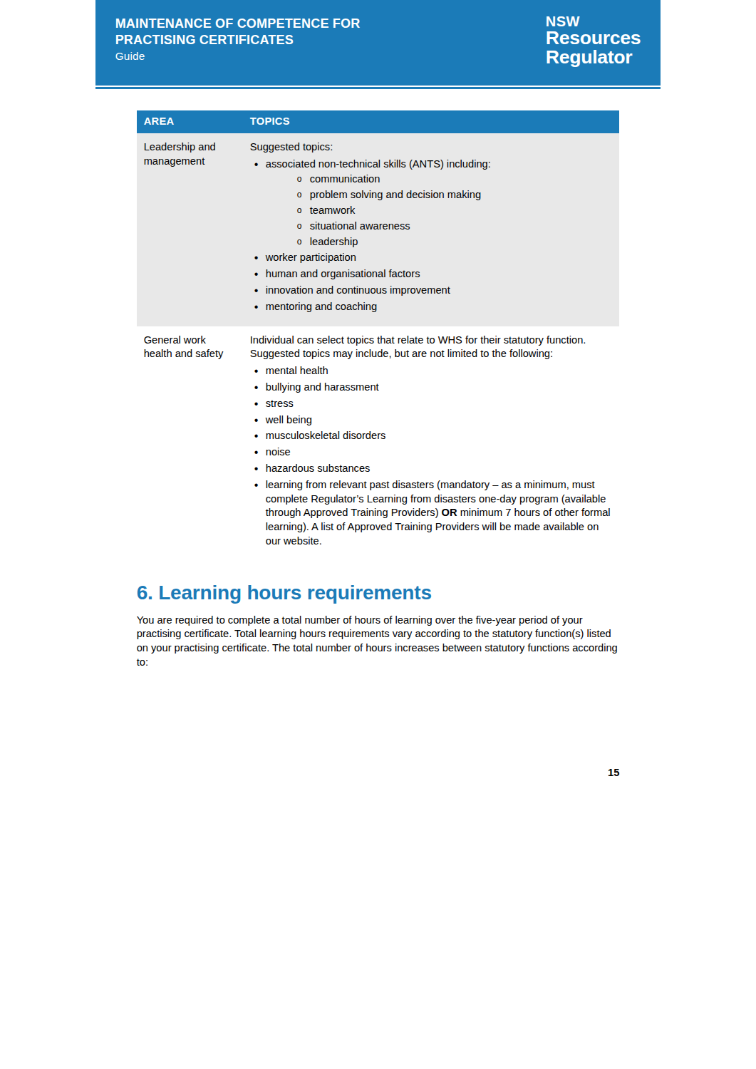Maintenance of Competence for
Practising Certificates Guide
NSW Resources Regulator
| AREA | TOPICS |
| --- | --- |
| Leadership and management | Suggested topics: associated non-technical skills (ANTS) including: communication problem solving and decision making teamwork situational awareness leadership worker participation human and organisational factors innovation and continuous improvement mentoring and coaching |
| General work health and safety | Individual can select topics that relate to WHS for their statutory function. Suggested topics may include, but are not limited to the following: mental health bullying and harassment stress well being musculoskeletal disorders noise hazardous substances learning from relevant past disasters (mandatory – as a minimum, must complete Regulator’s Learning from disasters one-day program (available through Approved Training Providers) OR minimum 7 hours of other formal learning). A list of Approved Training Providers will be made available on our website. |
6. Learning hours requirements
You are required to complete a total number of hours of learning over the five-year period of your practising certificate. Total learning hours requirements vary according to the statutory function(s) listed on your practising certificate. The total number of hours increases between statutory functions according to:
15